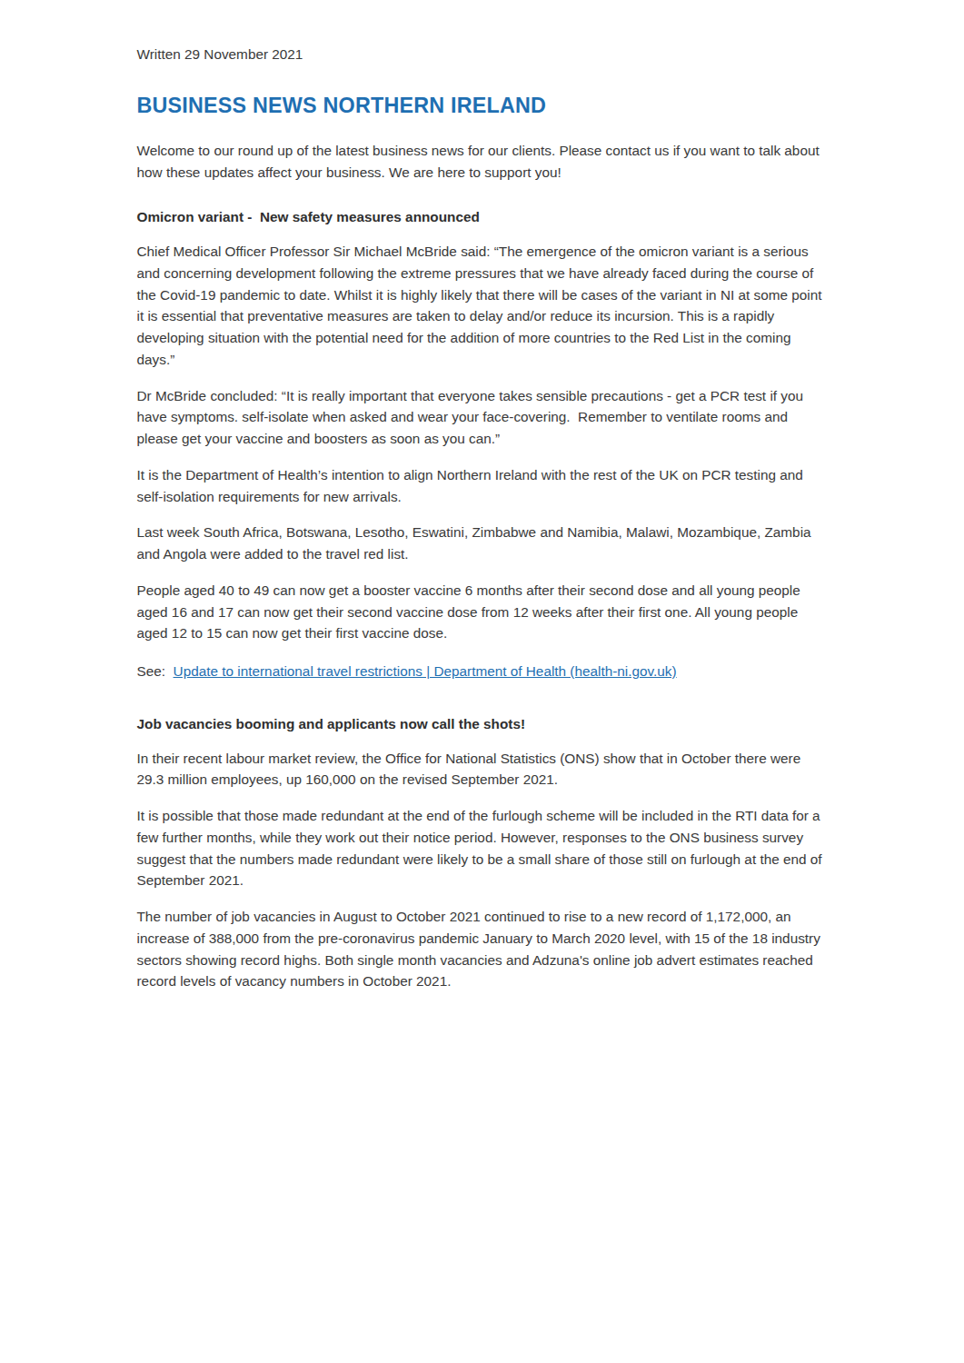Written 29 November 2021
BUSINESS NEWS NORTHERN IRELAND
Welcome to our round up of the latest business news for our clients. Please contact us if you want to talk about how these updates affect your business. We are here to support you!
Omicron variant - New safety measures announced
Chief Medical Officer Professor Sir Michael McBride said: “The emergence of the omicron variant is a serious and concerning development following the extreme pressures that we have already faced during the course of the Covid-19 pandemic to date. Whilst it is highly likely that there will be cases of the variant in NI at some point it is essential that preventative measures are taken to delay and/or reduce its incursion. This is a rapidly developing situation with the potential need for the addition of more countries to the Red List in the coming days.”
Dr McBride concluded: “It is really important that everyone takes sensible precautions - get a PCR test if you have symptoms. self-isolate when asked and wear your face-covering. Remember to ventilate rooms and please get your vaccine and boosters as soon as you can.”
It is the Department of Health’s intention to align Northern Ireland with the rest of the UK on PCR testing and self-isolation requirements for new arrivals.
Last week South Africa, Botswana, Lesotho, Eswatini, Zimbabwe and Namibia, Malawi, Mozambique, Zambia and Angola were added to the travel red list.
People aged 40 to 49 can now get a booster vaccine 6 months after their second dose and all young people aged 16 and 17 can now get their second vaccine dose from 12 weeks after their first one. All young people aged 12 to 15 can now get their first vaccine dose.
See: Update to international travel restrictions | Department of Health (health-ni.gov.uk)
Job vacancies booming and applicants now call the shots!
In their recent labour market review, the Office for National Statistics (ONS) show that in October there were 29.3 million employees, up 160,000 on the revised September 2021.
It is possible that those made redundant at the end of the furlough scheme will be included in the RTI data for a few further months, while they work out their notice period. However, responses to the ONS business survey suggest that the numbers made redundant were likely to be a small share of those still on furlough at the end of September 2021.
The number of job vacancies in August to October 2021 continued to rise to a new record of 1,172,000, an increase of 388,000 from the pre-coronavirus pandemic January to March 2020 level, with 15 of the 18 industry sectors showing record highs. Both single month vacancies and Adzuna's online job advert estimates reached record levels of vacancy numbers in October 2021.